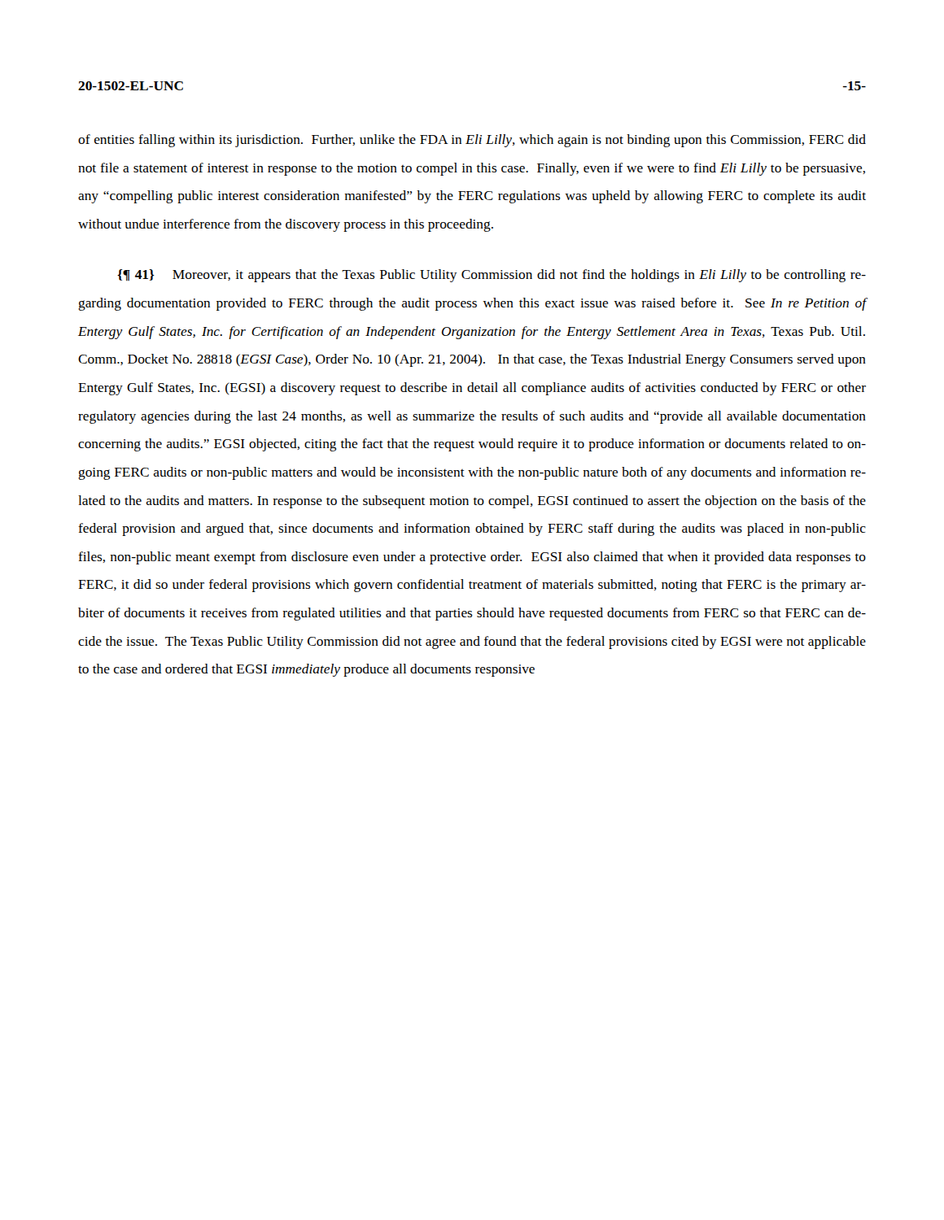20-1502-EL-UNC -15-
of entities falling within its jurisdiction. Further, unlike the FDA in Eli Lilly, which again is not binding upon this Commission, FERC did not file a statement of interest in response to the motion to compel in this case. Finally, even if we were to find Eli Lilly to be persuasive, any “compelling public interest consideration manifested” by the FERC regulations was upheld by allowing FERC to complete its audit without undue interference from the discovery process in this proceeding.
{¶ 41} Moreover, it appears that the Texas Public Utility Commission did not find the holdings in Eli Lilly to be controlling regarding documentation provided to FERC through the audit process when this exact issue was raised before it. See In re Petition of Entergy Gulf States, Inc. for Certification of an Independent Organization for the Entergy Settlement Area in Texas, Texas Pub. Util. Comm., Docket No. 28818 (EGSI Case), Order No. 10 (Apr. 21, 2004). In that case, the Texas Industrial Energy Consumers served upon Entergy Gulf States, Inc. (EGSI) a discovery request to describe in detail all compliance audits of activities conducted by FERC or other regulatory agencies during the last 24 months, as well as summarize the results of such audits and “provide all available documentation concerning the audits.” EGSI objected, citing the fact that the request would require it to produce information or documents related to ongoing FERC audits or non-public matters and would be inconsistent with the non-public nature both of any documents and information related to the audits and matters. In response to the subsequent motion to compel, EGSI continued to assert the objection on the basis of the federal provision and argued that, since documents and information obtained by FERC staff during the audits was placed in non-public files, non-public meant exempt from disclosure even under a protective order. EGSI also claimed that when it provided data responses to FERC, it did so under federal provisions which govern confidential treatment of materials submitted, noting that FERC is the primary arbiter of documents it receives from regulated utilities and that parties should have requested documents from FERC so that FERC can decide the issue. The Texas Public Utility Commission did not agree and found that the federal provisions cited by EGSI were not applicable to the case and ordered that EGSI immediately produce all documents responsive